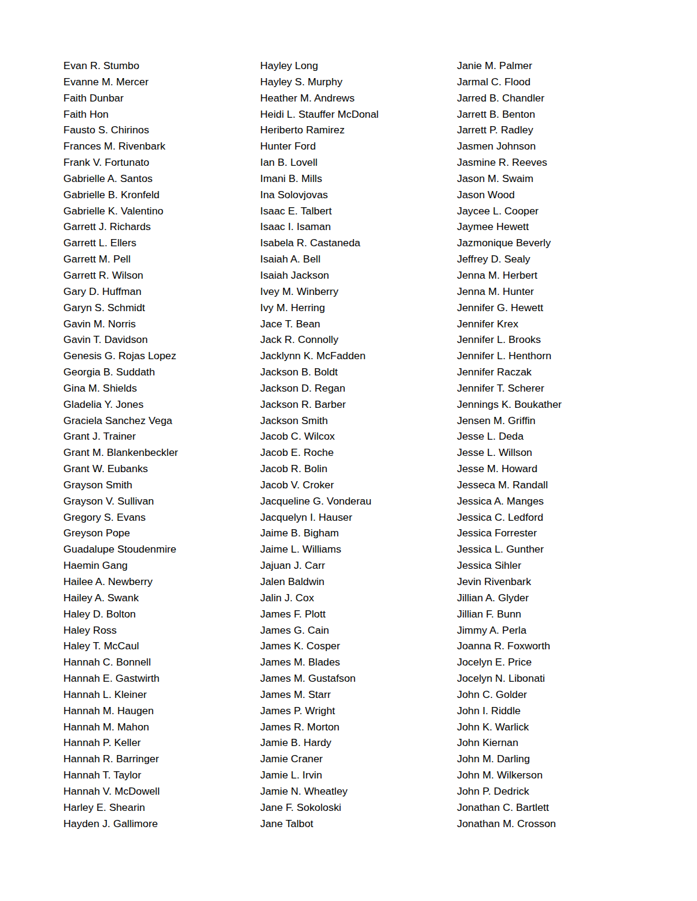Evan R. Stumbo
Evanne M. Mercer
Faith Dunbar
Faith Hon
Fausto S. Chirinos
Frances M. Rivenbark
Frank V. Fortunato
Gabrielle A. Santos
Gabrielle B. Kronfeld
Gabrielle K. Valentino
Garrett J. Richards
Garrett L. Ellers
Garrett M. Pell
Garrett R. Wilson
Gary D. Huffman
Garyn S. Schmidt
Gavin M. Norris
Gavin T. Davidson
Genesis G. Rojas Lopez
Georgia B. Suddath
Gina M. Shields
Gladelia Y. Jones
Graciela Sanchez Vega
Grant J. Trainer
Grant M. Blankenbeckler
Grant W. Eubanks
Grayson Smith
Grayson V. Sullivan
Gregory S. Evans
Greyson Pope
Guadalupe Stoudenmire
Haemin Gang
Hailee A. Newberry
Hailey A. Swank
Haley D. Bolton
Haley Ross
Haley T. McCaul
Hannah C. Bonnell
Hannah E. Gastwirth
Hannah L. Kleiner
Hannah M. Haugen
Hannah M. Mahon
Hannah P. Keller
Hannah R. Barringer
Hannah T. Taylor
Hannah V. McDowell
Harley E. Shearin
Hayden J. Gallimore
Hayley Long
Hayley S. Murphy
Heather M. Andrews
Heidi L. Stauffer McDonal
Heriberto Ramirez
Hunter Ford
Ian B. Lovell
Imani B. Mills
Ina Solovjovas
Isaac E. Talbert
Isaac I. Isaman
Isabela R. Castaneda
Isaiah A. Bell
Isaiah Jackson
Ivey M. Winberry
Ivy M. Herring
Jace T. Bean
Jack R. Connolly
Jacklynn K. McFadden
Jackson B. Boldt
Jackson D. Regan
Jackson R. Barber
Jackson Smith
Jacob C. Wilcox
Jacob E. Roche
Jacob R. Bolin
Jacob V. Croker
Jacqueline G. Vonderau
Jacquelyn I. Hauser
Jaime B. Bigham
Jaime L. Williams
Jajuan J. Carr
Jalen Baldwin
Jalin J. Cox
James F. Plott
James G. Cain
James K. Cosper
James M. Blades
James M. Gustafson
James M. Starr
James P. Wright
James R. Morton
Jamie B. Hardy
Jamie Craner
Jamie L. Irvin
Jamie N. Wheatley
Jane F. Sokoloski
Jane Talbot
Janie M. Palmer
Jarmal C. Flood
Jarred B. Chandler
Jarrett B. Benton
Jarrett P. Radley
Jasmen Johnson
Jasmine R. Reeves
Jason M. Swaim
Jason Wood
Jaycee L. Cooper
Jaymee Hewett
Jazmonique Beverly
Jeffrey D. Sealy
Jenna M. Herbert
Jenna M. Hunter
Jennifer G. Hewett
Jennifer Krex
Jennifer L. Brooks
Jennifer L. Henthorn
Jennifer Raczak
Jennifer T. Scherer
Jennings K. Boukather
Jensen M. Griffin
Jesse L. Deda
Jesse L. Willson
Jesse M. Howard
Jesseca M. Randall
Jessica A. Manges
Jessica C. Ledford
Jessica Forrester
Jessica L. Gunther
Jessica Sihler
Jevin Rivenbark
Jillian A. Glyder
Jillian F. Bunn
Jimmy A. Perla
Joanna R. Foxworth
Jocelyn E. Price
Jocelyn N. Libonati
John C. Golder
John I. Riddle
John K. Warlick
John Kiernan
John M. Darling
John M. Wilkerson
John P. Dedrick
Jonathan C. Bartlett
Jonathan M. Crosson